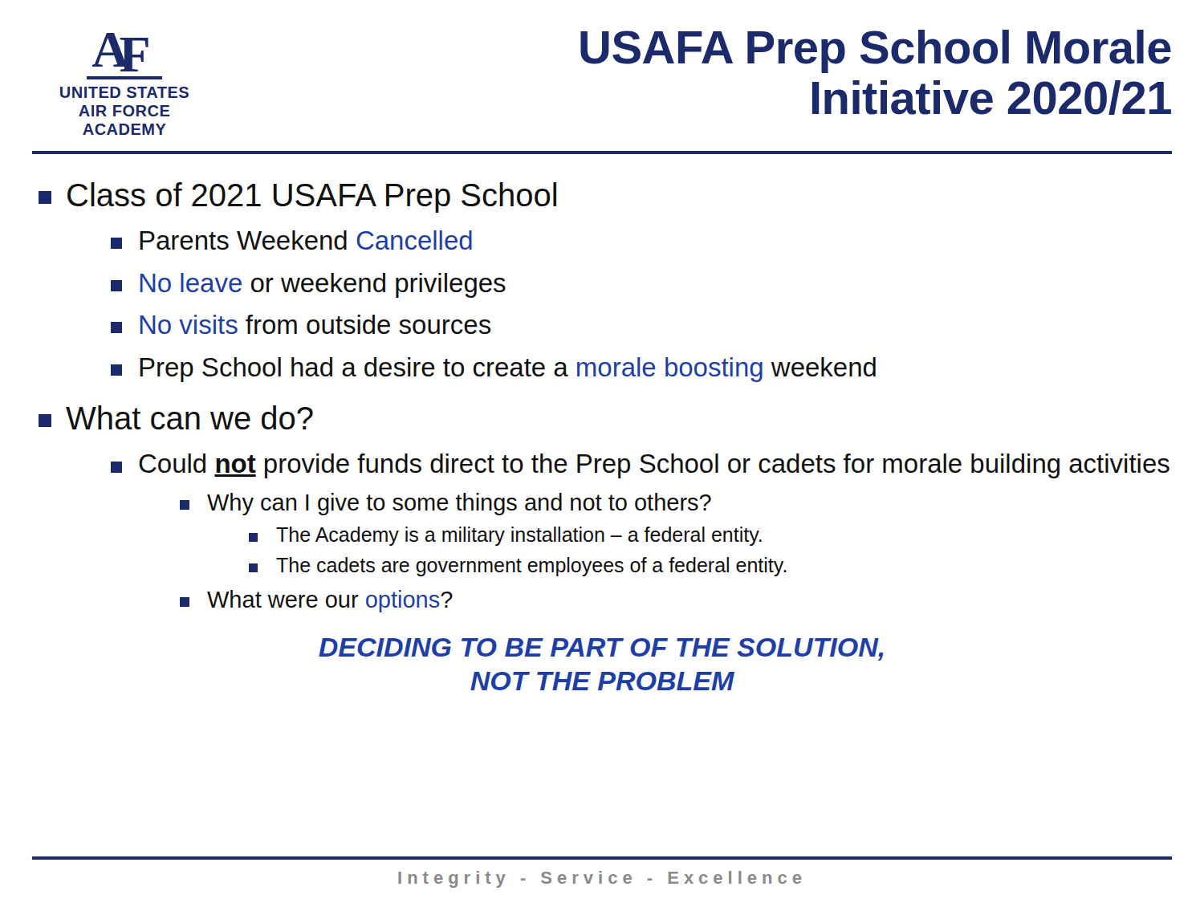AF
UNITED STATES
AIR FORCE
ACADEMY
USAFA Prep School Morale
Initiative 2020/21
Class of 2021 USAFA Prep School
Parents Weekend Cancelled
No leave or weekend privileges
No visits from outside sources
Prep School had a desire to create a morale boosting weekend
What can we do?
Could not provide funds direct to the Prep School or cadets for morale building activities
Why can I give to some things and not to others?
The Academy is a military installation – a federal entity.
The cadets are government employees of a federal entity.
What were our options?
DECIDING TO BE PART OF THE SOLUTION,
NOT THE PROBLEM
Integrity - Service - Excellence